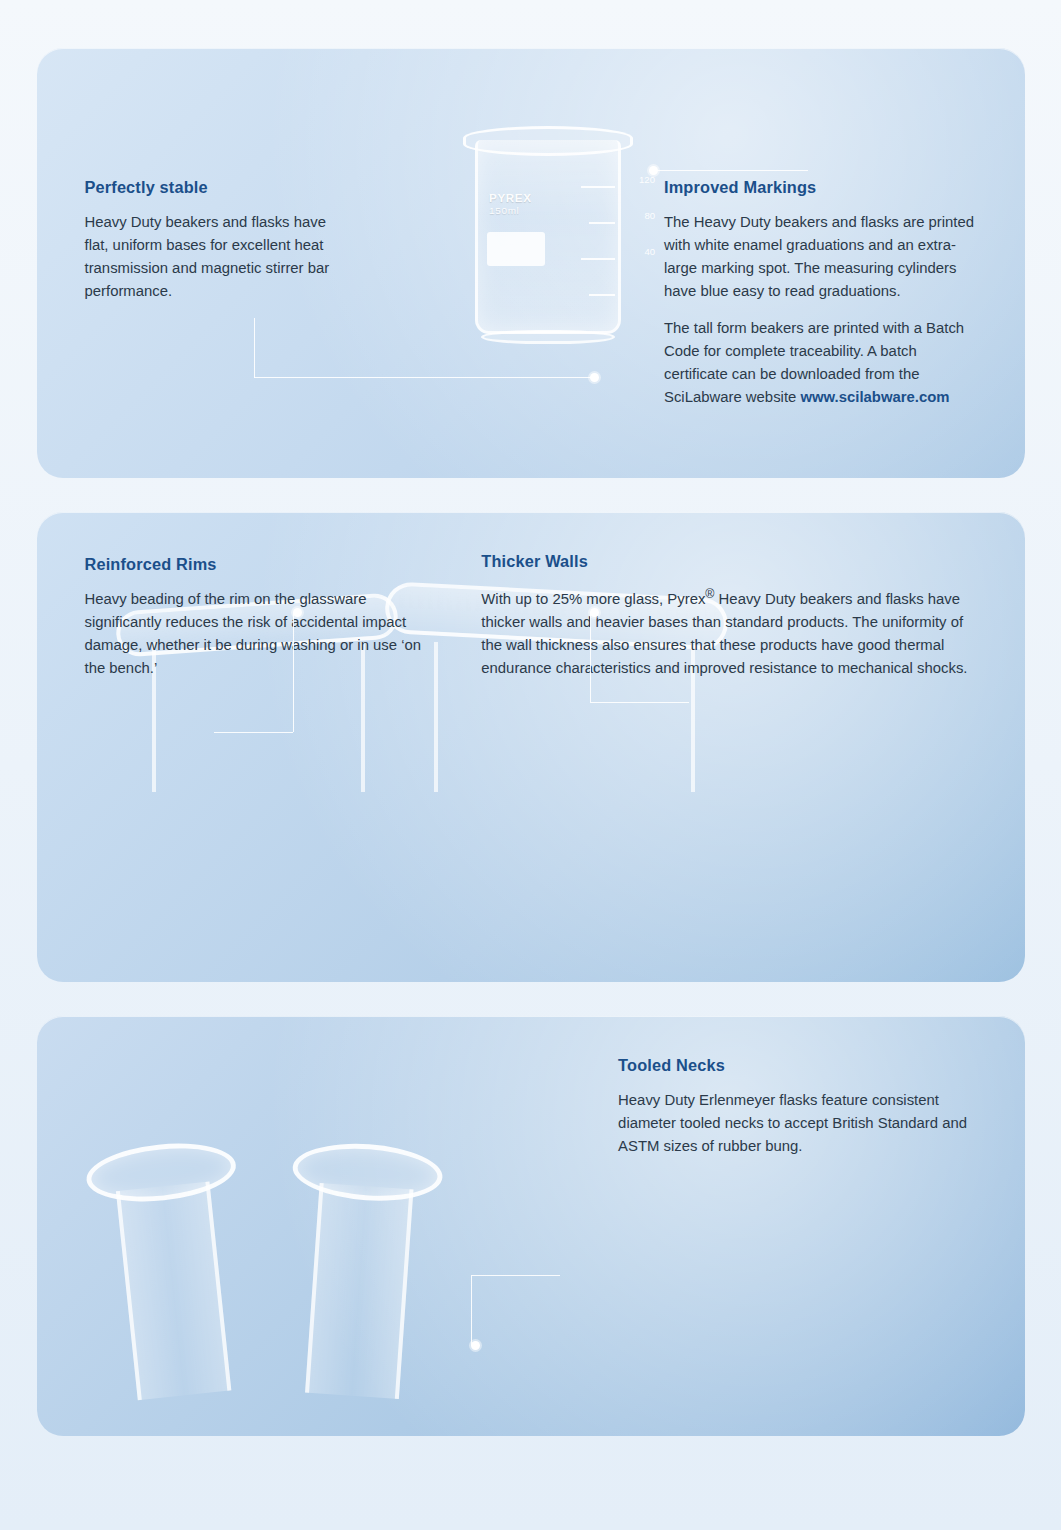Perfectly stable
Heavy Duty beakers and flasks have flat, uniform bases for excellent heat transmission and magnetic stirrer bar performance.
PYREX150ml 120 80 40
Improved Markings
The Heavy Duty beakers and flasks are printed with white enamel graduations and an extra-large marking spot. The measuring cylinders have blue easy to read graduations.
The tall form beakers are printed with a Batch Code for complete traceability. A batch certificate can be downloaded from the SciLabware website www.scilabware.com
Reinforced Rims
Heavy beading of the rim on the glassware significantly reduces the risk of accidental impact damage, whether it be during washing or in use ‘on the bench.’
Thicker Walls
With up to 25% more glass, Pyrex® Heavy Duty beakers and flasks have thicker walls and heavier bases than standard products. The uniformity of the wall thickness also ensures that these products have good thermal endurance characteristics and improved resistance to mechanical shocks.
Tooled Necks
Heavy Duty Erlenmeyer flasks feature consistent diameter tooled necks to accept British Standard and ASTM sizes of rubber bung.